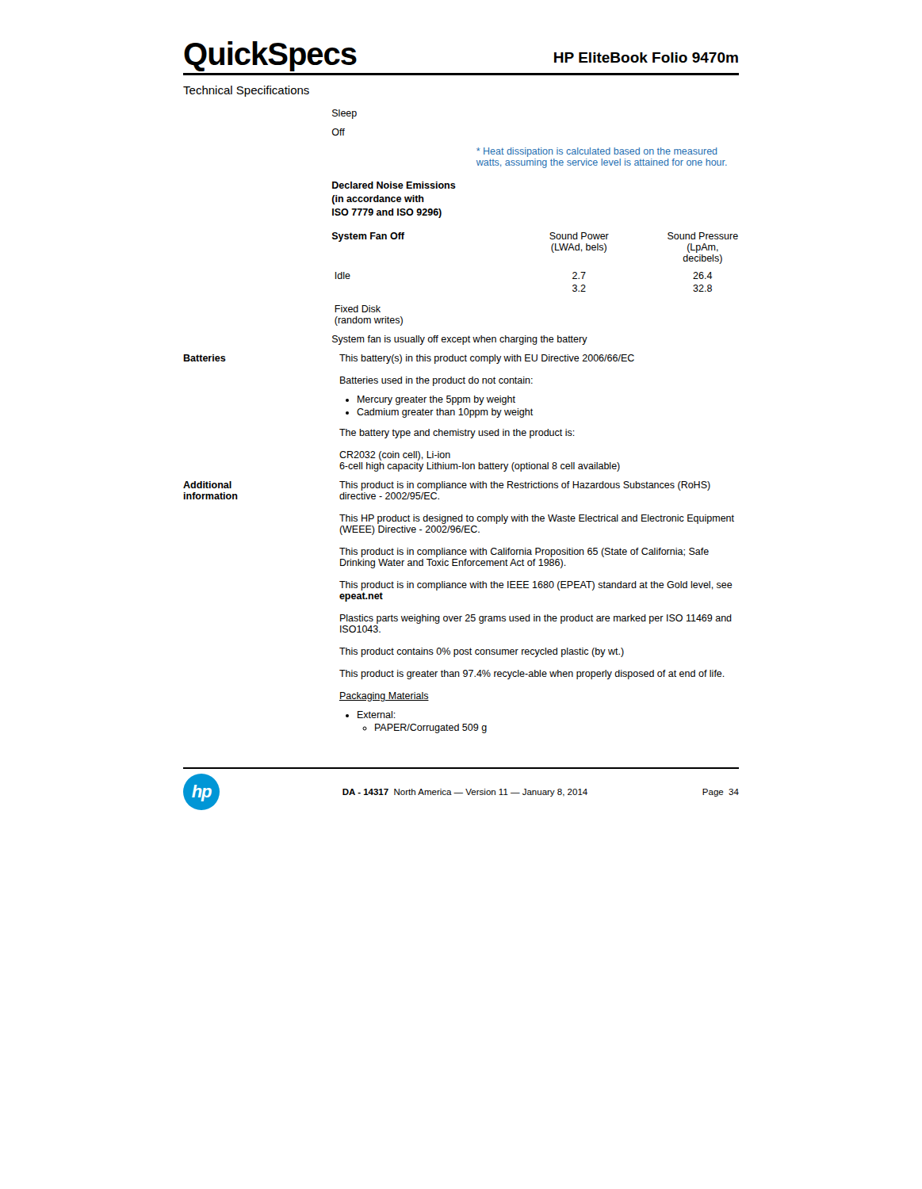QuickSpecs
HP EliteBook Folio 9470m
Technical Specifications
Sleep
Off
* Heat dissipation is calculated based on the measured watts, assuming the service level is attained for one hour.
Declared Noise Emissions
(in accordance with
ISO 7779 and ISO 9296)
| System Fan Off | Sound Power (LWAd, bels) | Sound Pressure (LpAm, decibels) |
| Idle | 2.7 | 26.4 |
| | 3.2 | 32.8 |
| Fixed Disk (random writes) | | |
System fan is usually off except when charging the battery
| Batteries | This battery(s) in this product comply with EU Directive 2006/66/EC Batteries used in the product do not contain: Mercury greater the 5ppm by weight Cadmium greater than 10ppm by weight The battery type and chemistry used in the product is: CR2032 (coin cell), Li-ion 6-cell high capacity Lithium-Ion battery (optional 8 cell available) |
| Additional information | This product is in compliance with the Restrictions of Hazardous Substances (RoHS) directive - 2002/95/EC. This HP product is designed to comply with the Waste Electrical and Electronic Equipment (WEEE) Directive - 2002/96/EC. This product is in compliance with California Proposition 65 (State of California; Safe Drinking Water and Toxic Enforcement Act of 1986). This product is in compliance with the IEEE 1680 (EPEAT) standard at the Gold level, see epeat.net Plastics parts weighing over 25 grams used in the product are marked per ISO 11469 and ISO1043. This product contains 0% post consumer recycled plastic (by wt.) This product is greater than 97.4% recycle-able when properly disposed of at end of life. Packaging Materials External: PAPER/Corrugated 509 g |
hp
DA - 14317 North America — Version 11 — January 8, 2014
Page 34